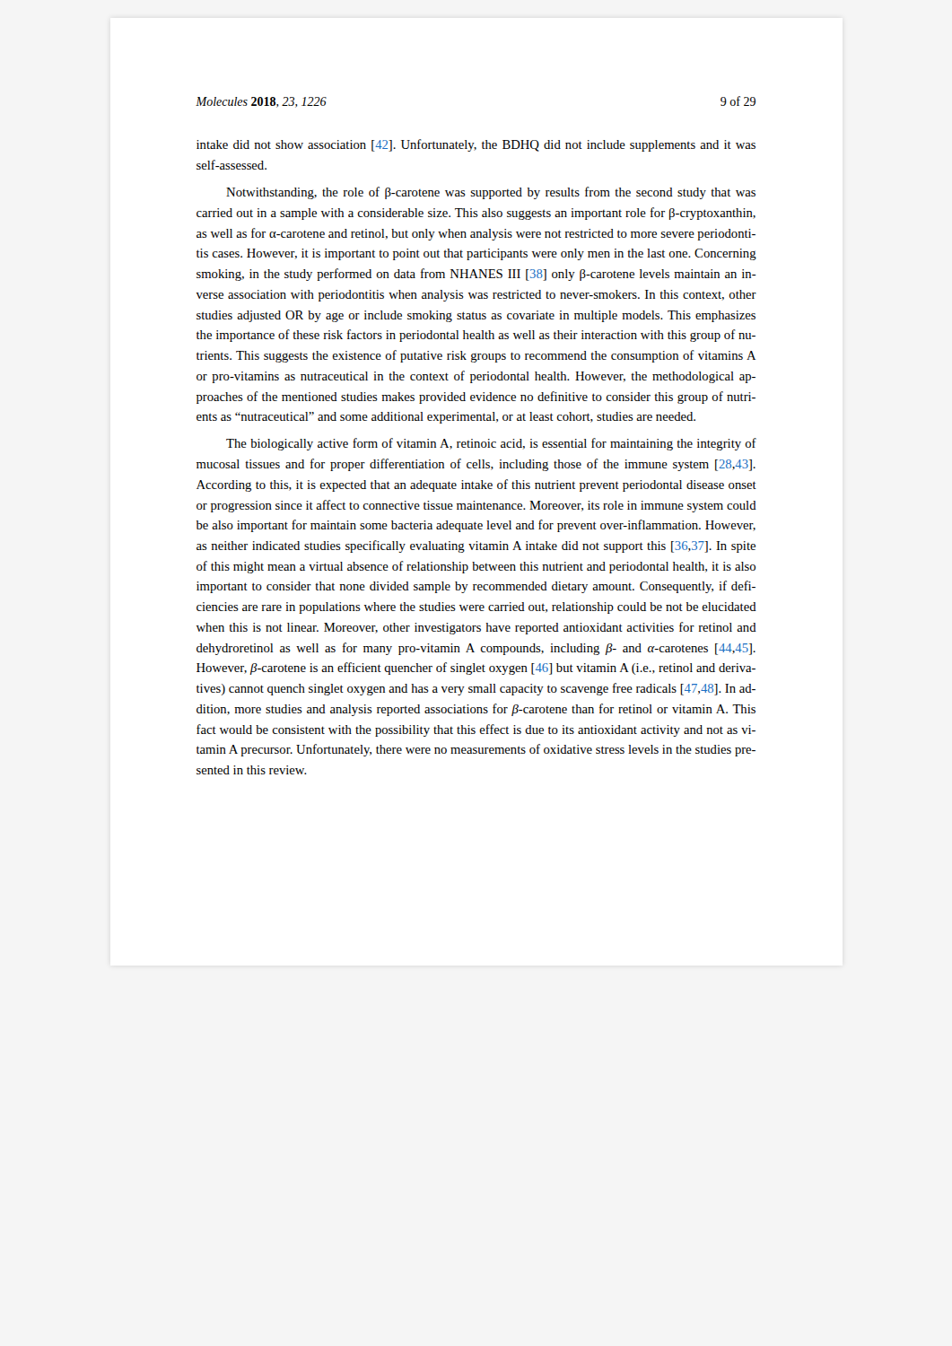Molecules 2018, 23, 1226
9 of 29
intake did not show association [42]. Unfortunately, the BDHQ did not include supplements and it was self-assessed.
Notwithstanding, the role of β-carotene was supported by results from the second study that was carried out in a sample with a considerable size. This also suggests an important role for β-cryptoxanthin, as well as for α-carotene and retinol, but only when analysis were not restricted to more severe periodontitis cases. However, it is important to point out that participants were only men in the last one. Concerning smoking, in the study performed on data from NHANES III [38] only β-carotene levels maintain an inverse association with periodontitis when analysis was restricted to never-smokers. In this context, other studies adjusted OR by age or include smoking status as covariate in multiple models. This emphasizes the importance of these risk factors in periodontal health as well as their interaction with this group of nutrients. This suggests the existence of putative risk groups to recommend the consumption of vitamins A or pro-vitamins as nutraceutical in the context of periodontal health. However, the methodological approaches of the mentioned studies makes provided evidence no definitive to consider this group of nutrients as “nutraceutical” and some additional experimental, or at least cohort, studies are needed.
The biologically active form of vitamin A, retinoic acid, is essential for maintaining the integrity of mucosal tissues and for proper differentiation of cells, including those of the immune system [28,43]. According to this, it is expected that an adequate intake of this nutrient prevent periodontal disease onset or progression since it affect to connective tissue maintenance. Moreover, its role in immune system could be also important for maintain some bacteria adequate level and for prevent over-inflammation. However, as neither indicated studies specifically evaluating vitamin A intake did not support this [36,37]. In spite of this might mean a virtual absence of relationship between this nutrient and periodontal health, it is also important to consider that none divided sample by recommended dietary amount. Consequently, if deficiencies are rare in populations where the studies were carried out, relationship could be not be elucidated when this is not linear. Moreover, other investigators have reported antioxidant activities for retinol and dehydroretinol as well as for many pro-vitamin A compounds, including β- and α-carotenes [44,45]. However, β-carotene is an efficient quencher of singlet oxygen [46] but vitamin A (i.e., retinol and derivatives) cannot quench singlet oxygen and has a very small capacity to scavenge free radicals [47,48]. In addition, more studies and analysis reported associations for β-carotene than for retinol or vitamin A. This fact would be consistent with the possibility that this effect is due to its antioxidant activity and not as vitamin A precursor. Unfortunately, there were no measurements of oxidative stress levels in the studies presented in this review.